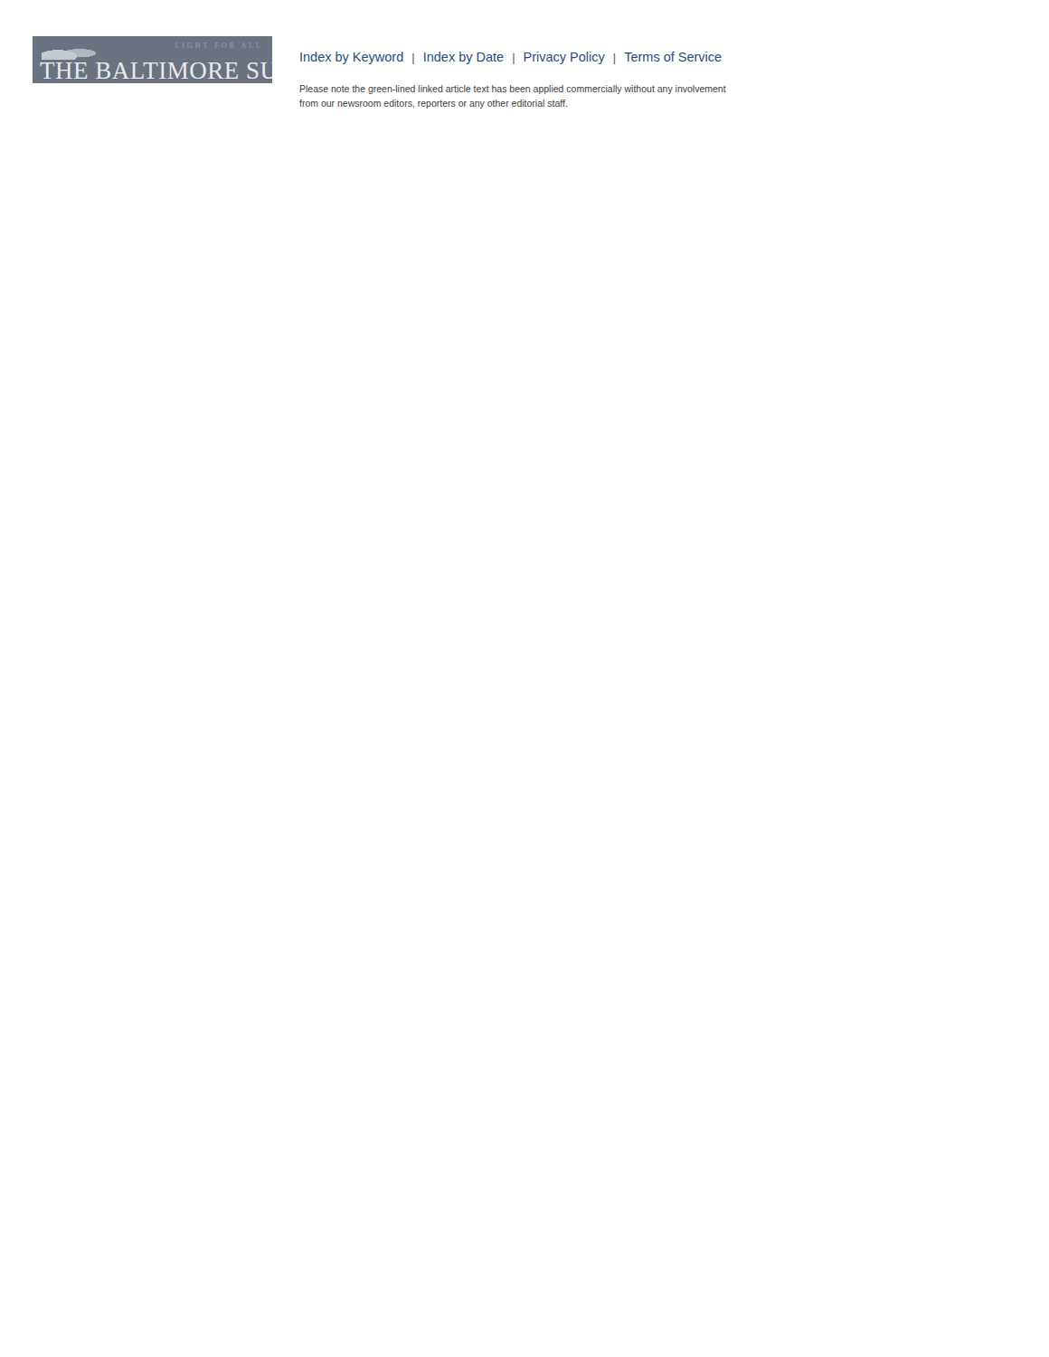Light for all THE BALTIMORE SUN
Index by Keyword|Index by Date|Privacy Policy|Terms of Service
Please note the green-lined linked article text has been applied commercially without any involvement from our newsroom editors, reporters or any other editorial staff.